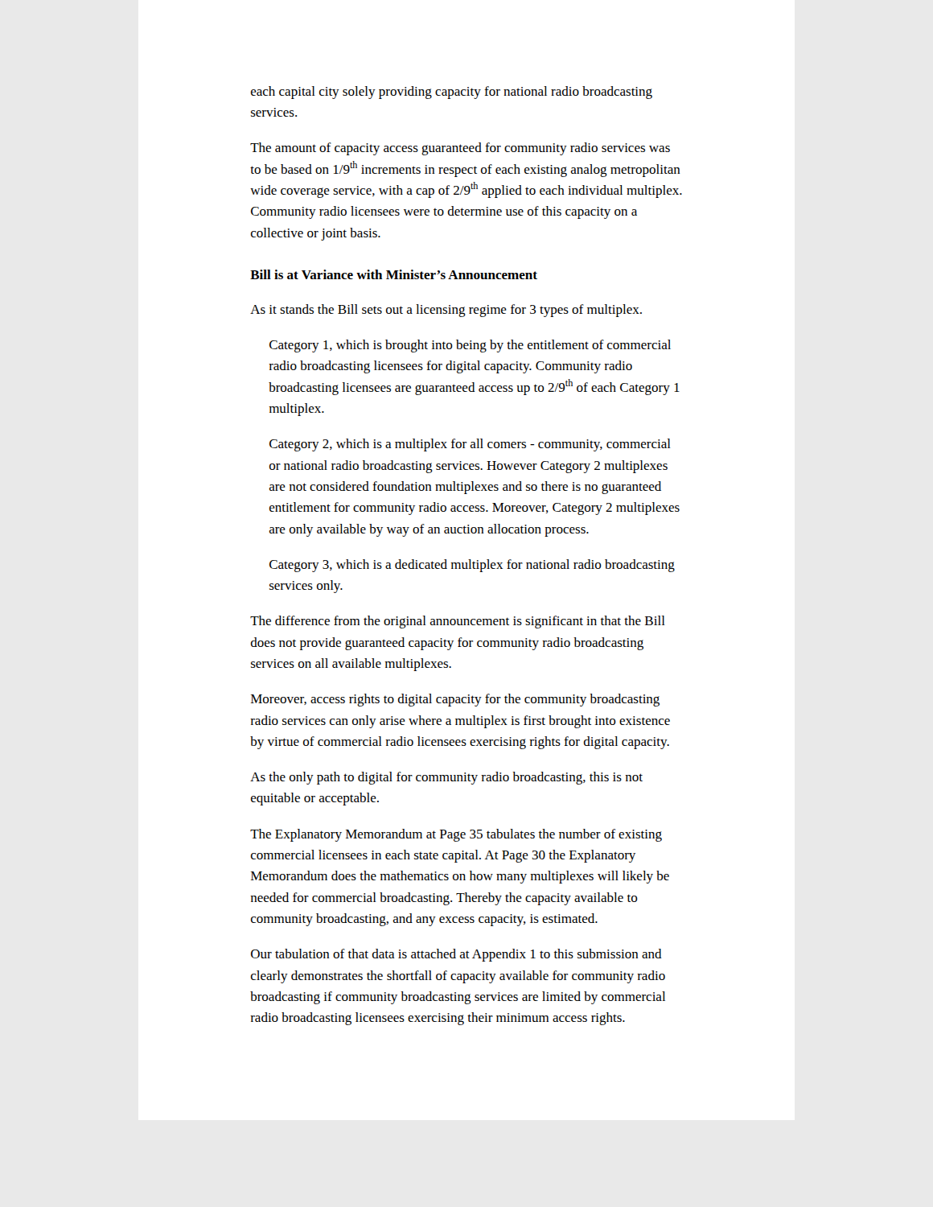each capital city solely providing capacity for national radio broadcasting services.
The amount of capacity access guaranteed for community radio services was to be based on 1/9th increments in respect of each existing analog metropolitan wide coverage service, with a cap of 2/9th applied to each individual multiplex. Community radio licensees were to determine use of this capacity on a collective or joint basis.
Bill is at Variance with Minister’s Announcement
As it stands the Bill sets out a licensing regime for 3 types of multiplex.
Category 1, which is brought into being by the entitlement of commercial radio broadcasting licensees for digital capacity. Community radio broadcasting licensees are guaranteed access up to 2/9th of each Category 1 multiplex.
Category 2, which is a multiplex for all comers - community, commercial or national radio broadcasting services. However Category 2 multiplexes are not considered foundation multiplexes and so there is no guaranteed entitlement for community radio access. Moreover, Category 2 multiplexes are only available by way of an auction allocation process.
Category 3, which is a dedicated multiplex for national radio broadcasting services only.
The difference from the original announcement is significant in that the Bill does not provide guaranteed capacity for community radio broadcasting services on all available multiplexes.
Moreover, access rights to digital capacity for the community broadcasting radio services can only arise where a multiplex is first brought into existence by virtue of commercial radio licensees exercising rights for digital capacity.
As the only path to digital for community radio broadcasting, this is not equitable or acceptable.
The Explanatory Memorandum at Page 35 tabulates the number of existing commercial licensees in each state capital. At Page 30 the Explanatory Memorandum does the mathematics on how many multiplexes will likely be needed for commercial broadcasting. Thereby the capacity available to community broadcasting, and any excess capacity, is estimated.
Our tabulation of that data is attached at Appendix 1 to this submission and clearly demonstrates the shortfall of capacity available for community radio broadcasting if community broadcasting services are limited by commercial radio broadcasting licensees exercising their minimum access rights.